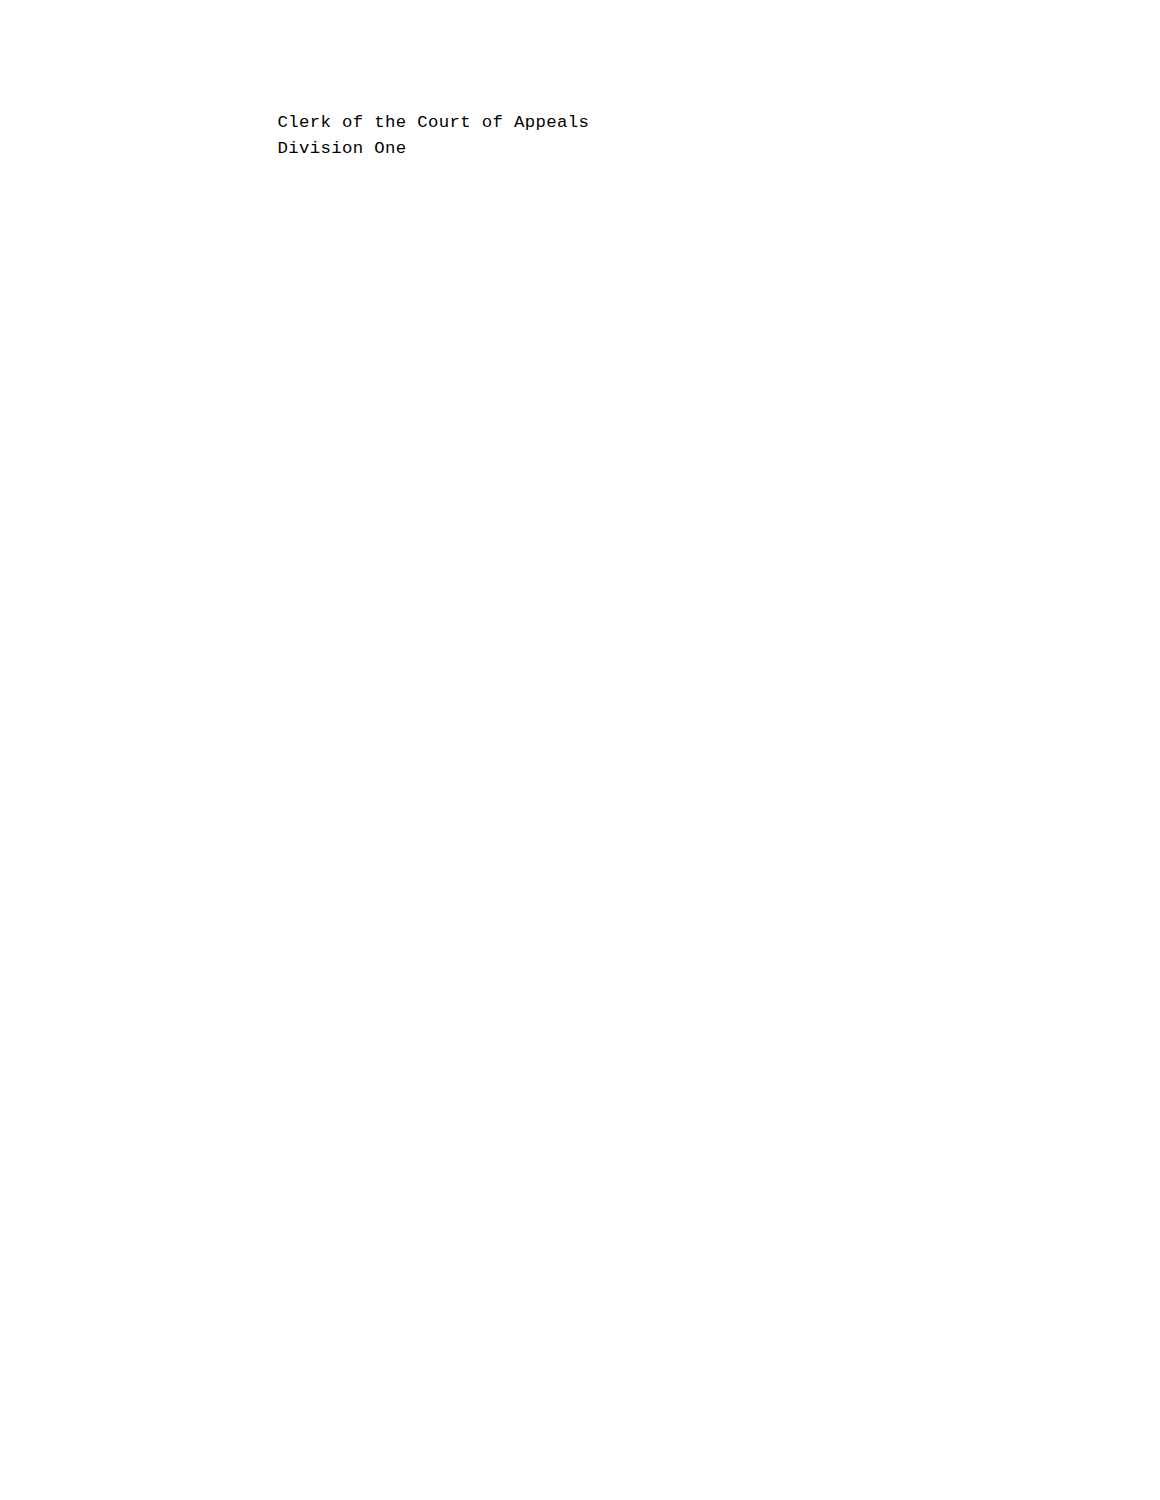Clerk of the Court of Appeals Division One